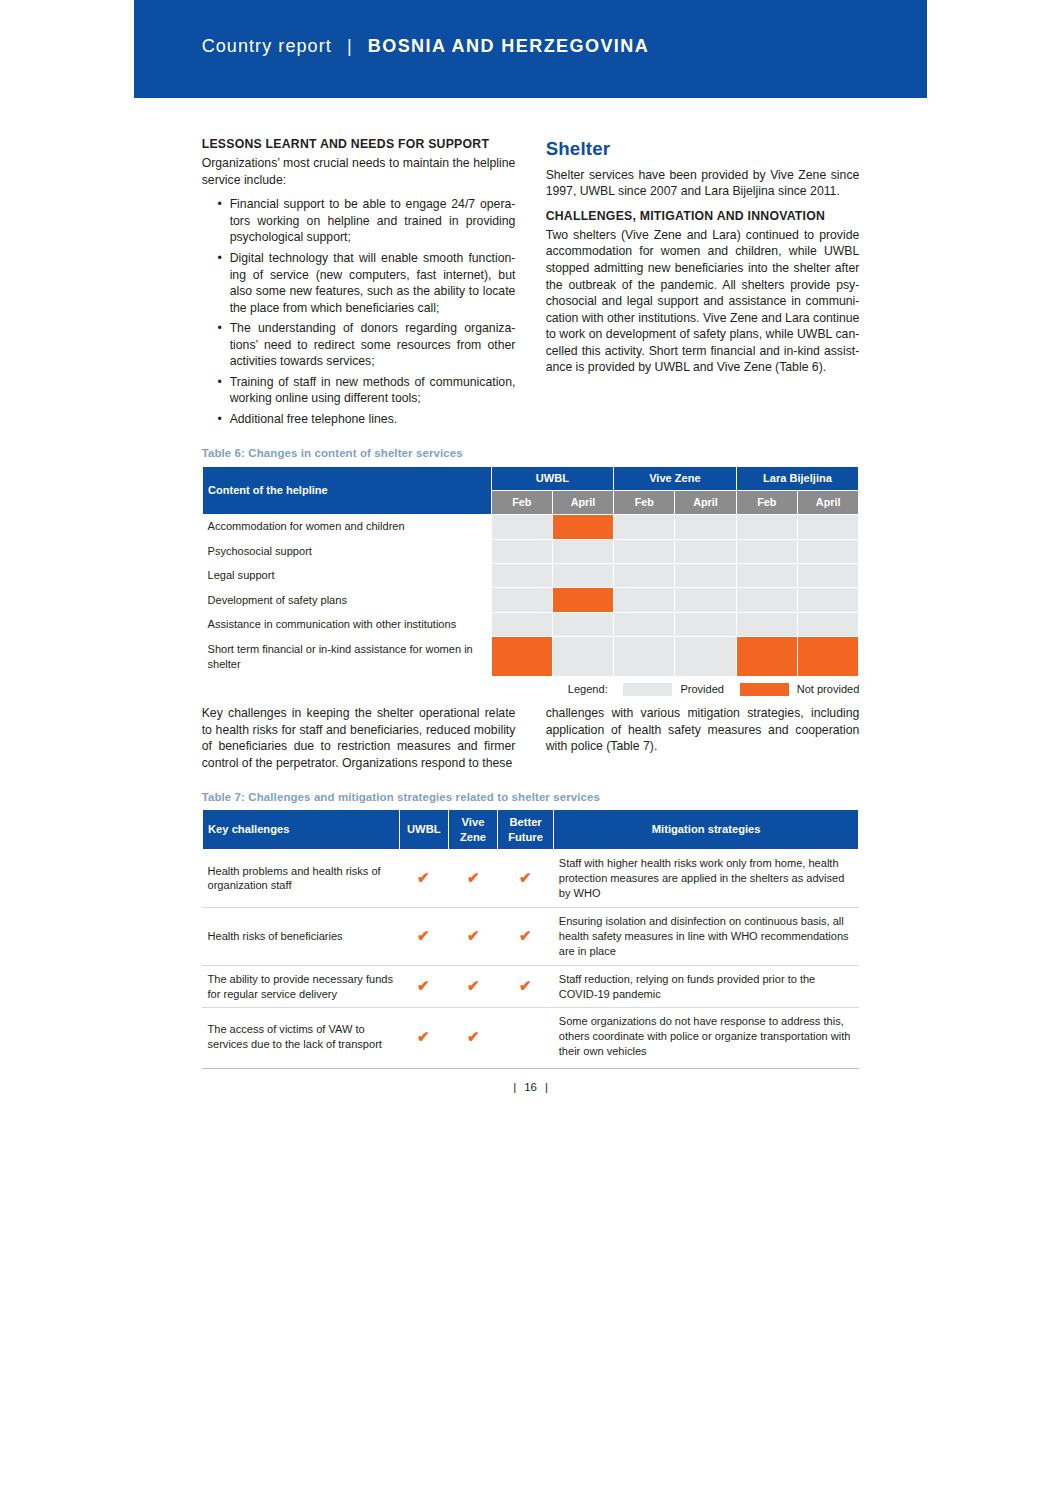Country report | BOSNIA AND HERZEGOVINA
LESSONS LEARNT AND NEEDS FOR SUPPORT
Organizations’ most crucial needs to maintain the helpline service include:
Financial support to be able to engage 24/7 operators working on helpline and trained in providing psychological support;
Digital technology that will enable smooth functioning of service (new computers, fast internet), but also some new features, such as the ability to locate the place from which beneficiaries call;
The understanding of donors regarding organizations’ need to redirect some resources from other activities towards services;
Training of staff in new methods of communication, working online using different tools;
Additional free telephone lines.
Shelter
Shelter services have been provided by Vive Zene since 1997, UWBL since 2007 and Lara Bijeljina since 2011.
CHALLENGES, MITIGATION AND INNOVATION
Two shelters (Vive Zene and Lara) continued to provide accommodation for women and children, while UWBL stopped admitting new beneficiaries into the shelter after the outbreak of the pandemic. All shelters provide psychosocial and legal support and assistance in communication with other institutions. Vive Zene and Lara continue to work on development of safety plans, while UWBL cancelled this activity. Short term financial and in-kind assistance is provided by UWBL and Vive Zene (Table 6).
Table 6: Changes in content of shelter services
| Content of the helpline | UWBL | Vive Zene | Lara Bijeljina |
| --- | --- | --- | --- |
| Feb | April | Feb | April | Feb | April |
| Accommodation for women and children | | | | | | |
| Psychosocial support | | | | | | |
| Legal support | | | | | | |
| Development of safety plans | | | | | | |
| Assistance in communication with other institutions | | | | | | |
| Short term financial or in-kind assistance for women in shelter | | | | | | |
Legend: Provided Not provided
Key challenges in keeping the shelter operational relate to health risks for staff and beneficiaries, reduced mobility of beneficiaries due to restriction measures and firmer control of the perpetrator. Organizations respond to these
challenges with various mitigation strategies, including application of health safety measures and cooperation with police (Table 7).
Table 7: Challenges and mitigation strategies related to shelter services
| Key challenges | UWBL | Vive Zene | Better Future | Mitigation strategies |
| --- | --- | --- | --- | --- |
| Health problems and health risks of organization staff | ✔ | ✔ | ✔ | Staff with higher health risks work only from home, health protection measures are applied in the shelters as advised by WHO |
| Health risks of beneficiaries | ✔ | ✔ | ✔ | Ensuring isolation and disinfection on continuous basis, all health safety measures in line with WHO recommendations are in place |
| The ability to provide necessary funds for regular service delivery | ✔ | ✔ | ✔ | Staff reduction, relying on funds provided prior to the COVID-19 pandemic |
| The access of victims of VAW to services due to the lack of transport | ✔ | ✔ | | Some organizations do not have response to address this, others coordinate with police or organize transportation with their own vehicles |
|16|